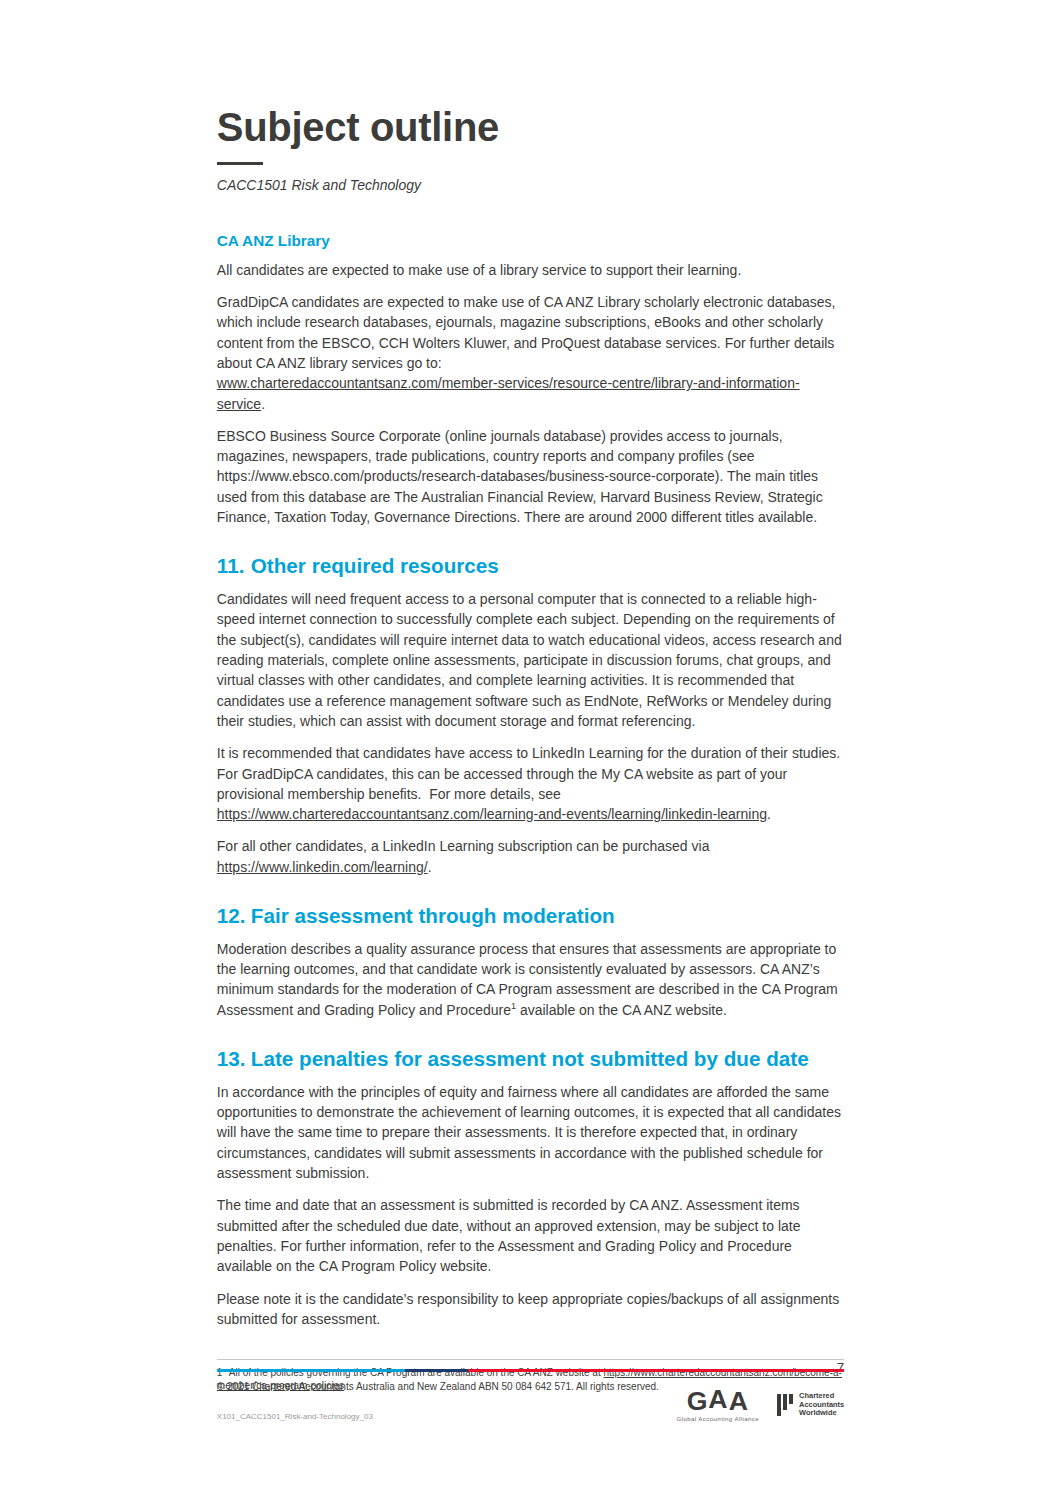Subject outline
CACC1501 Risk and Technology
CA ANZ Library
All candidates are expected to make use of a library service to support their learning.
GradDipCA candidates are expected to make use of CA ANZ Library scholarly electronic databases, which include research databases, ejournals, magazine subscriptions, eBooks and other scholarly content from the EBSCO, CCH Wolters Kluwer, and ProQuest database services. For further details about CA ANZ library services go to:
www.charteredaccountantsanz.com/member-services/resource-centre/library-and-information-service.
EBSCO Business Source Corporate (online journals database) provides access to journals, magazines, newspapers, trade publications, country reports and company profiles (see https://www.ebsco.com/products/research-databases/business-source-corporate). The main titles used from this database are The Australian Financial Review, Harvard Business Review, Strategic Finance, Taxation Today, Governance Directions. There are around 2000 different titles available.
11. Other required resources
Candidates will need frequent access to a personal computer that is connected to a reliable high-speed internet connection to successfully complete each subject. Depending on the requirements of the subject(s), candidates will require internet data to watch educational videos, access research and reading materials, complete online assessments, participate in discussion forums, chat groups, and virtual classes with other candidates, and complete learning activities. It is recommended that candidates use a reference management software such as EndNote, RefWorks or Mendeley during their studies, which can assist with document storage and format referencing.
It is recommended that candidates have access to LinkedIn Learning for the duration of their studies. For GradDipCA candidates, this can be accessed through the My CA website as part of your provisional membership benefits. For more details, see https://www.charteredaccountantsanz.com/learning-and-events/learning/linkedin-learning.
For all other candidates, a LinkedIn Learning subscription can be purchased via https://www.linkedin.com/learning/.
12. Fair assessment through moderation
Moderation describes a quality assurance process that ensures that assessments are appropriate to the learning outcomes, and that candidate work is consistently evaluated by assessors. CA ANZ’s minimum standards for the moderation of CA Program assessment are described in the CA Program Assessment and Grading Policy and Procedure1 available on the CA ANZ website.
13. Late penalties for assessment not submitted by due date
In accordance with the principles of equity and fairness where all candidates are afforded the same opportunities to demonstrate the achievement of learning outcomes, it is expected that all candidates will have the same time to prepare their assessments. It is therefore expected that, in ordinary circumstances, candidates will submit assessments in accordance with the published schedule for assessment submission.
The time and date that an assessment is submitted is recorded by CA ANZ. Assessment items submitted after the scheduled due date, without an approved extension, may be subject to late penalties. For further information, refer to the Assessment and Grading Policy and Procedure available on the CA Program Policy website.
Please note it is the candidate’s responsibility to keep appropriate copies/backups of all assignments submitted for assessment.
1 All of the policies governing the CA Program are available on the CA ANZ website at https://www.charteredaccountantsanz.com/become-a-member/ca-program-policies
7
© 2021 Chartered Accountants Australia and New Zealand ABN 50 084 642 571. All rights reserved.
X101_CACC1501_Risk-and-Technology_03
GAA
Global Accounting Alliance
Chartered
Accountants
Worldwide